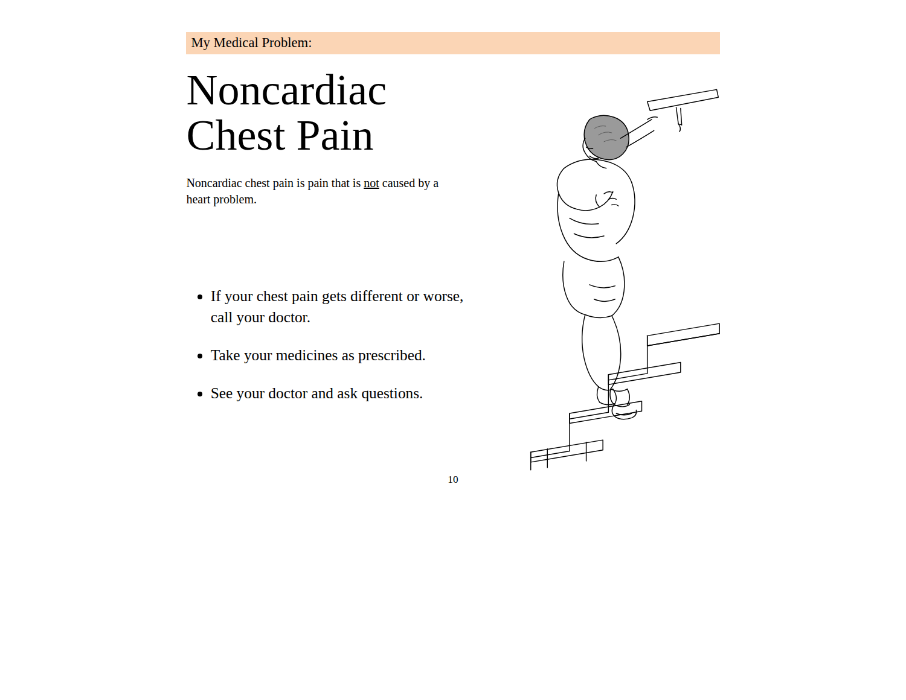My Medical Problem:
Noncardiac Chest Pain
Noncardiac chest pain is pain that is not caused by a heart problem.
If your chest pain gets different or worse, call your doctor.
Take your medicines as prescribed.
See your doctor and ask questions.
10